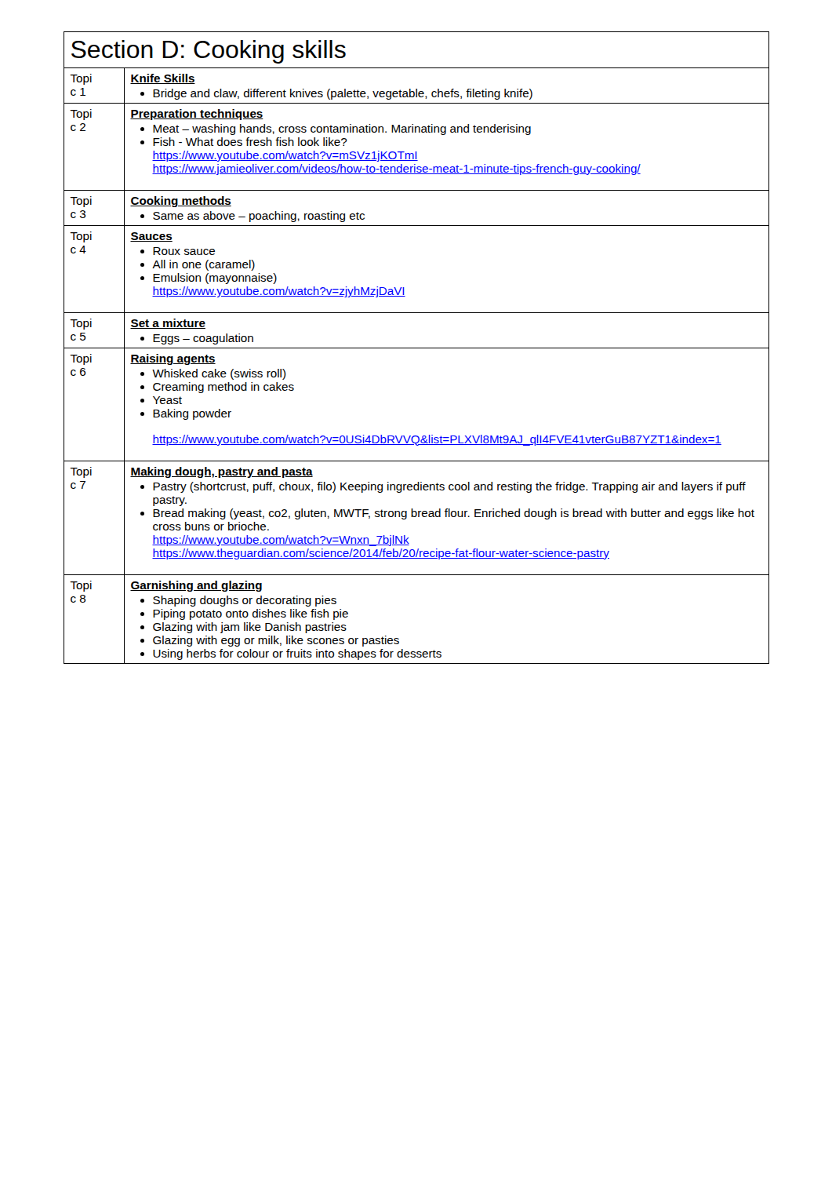Section D: Cooking skills
| Topi c 1 | Knife Skills Bridge and claw, different knives (palette, vegetable, chefs, fileting knife) |
| Topi c 2 | Preparation techniques Meat – washing hands, cross contamination. Marinating and tenderising Fish - What does fresh fish look like? https://www.youtube.com/watch?v=mSVz1jKOTmI https://www.jamieoliver.com/videos/how-to-tenderise-meat-1-minute-tips-french-guy-cooking/ |
| Topi c 3 | Cooking methods Same as above – poaching, roasting etc |
| Topi c 4 | Sauces Roux sauce All in one (caramel) Emulsion (mayonnaise) https://www.youtube.com/watch?v=zjyhMzjDaVI |
| Topi c 5 | Set a mixture Eggs – coagulation |
| Topi c 6 | Raising agents Whisked cake (swiss roll) Creaming method in cakes Yeast Baking powder https://www.youtube.com/watch?v=0USi4DbRVVQ&list=PLXVl8Mt9AJ_qlI4FVE41vterGuB87YZT1&index=1 |
| Topi c 7 | Making dough, pastry and pasta Pastry (shortcrust, puff, choux, filo) Keeping ingredients cool and resting the fridge. Trapping air and layers if puff pastry. Bread making (yeast, co2, gluten, MWTF, strong bread flour. Enriched dough is bread with butter and eggs like hot cross buns or brioche. https://www.youtube.com/watch?v=Wnxn_7bjlNk https://www.theguardian.com/science/2014/feb/20/recipe-fat-flour-water-science-pastry |
| Topi c 8 | Garnishing and glazing Shaping doughs or decorating pies Piping potato onto dishes like fish pie Glazing with jam like Danish pastries Glazing with egg or milk, like scones or pasties Using herbs for colour or fruits into shapes for desserts |